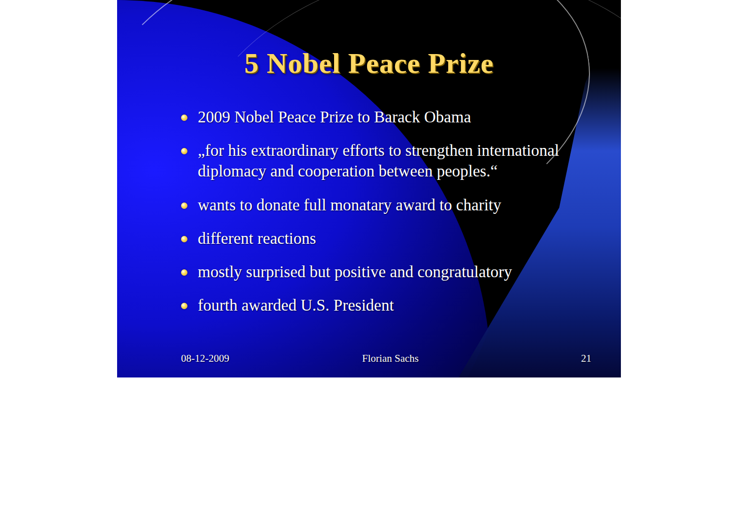5 Nobel Peace Prize
2009 Nobel Peace Prize to Barack Obama
„for his extraordinary efforts to strengthen international diplomacy and cooperation between peoples.“
wants to donate full monatary award to charity
different reactions
mostly surprised but positive and congratulatory
fourth awarded U.S. President
08-12-2009 Florian Sachs 21